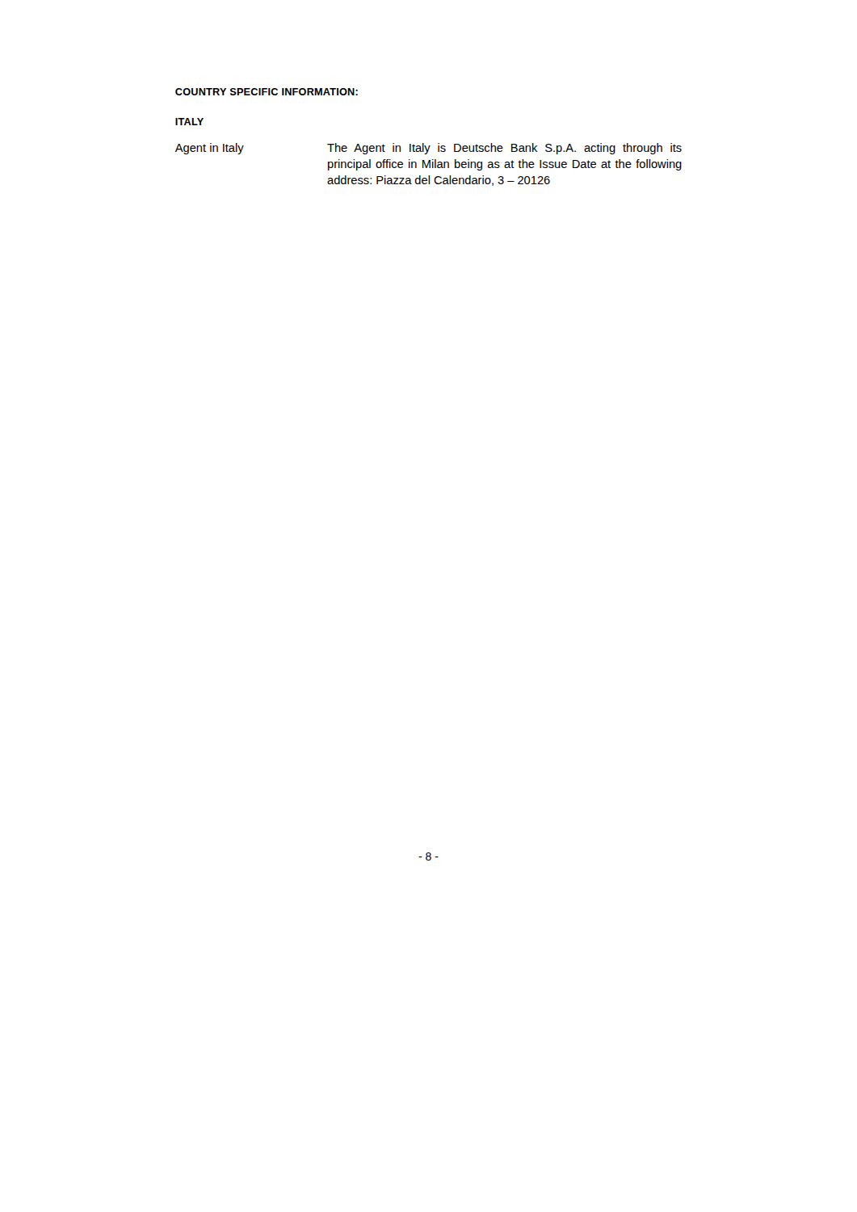COUNTRY SPECIFIC INFORMATION:
ITALY
| Agent in Italy | The Agent in Italy is Deutsche Bank S.p.A. acting through its principal office in Milan being as at the Issue Date at the following address: Piazza del Calendario, 3 – 20126 |
- 8 -